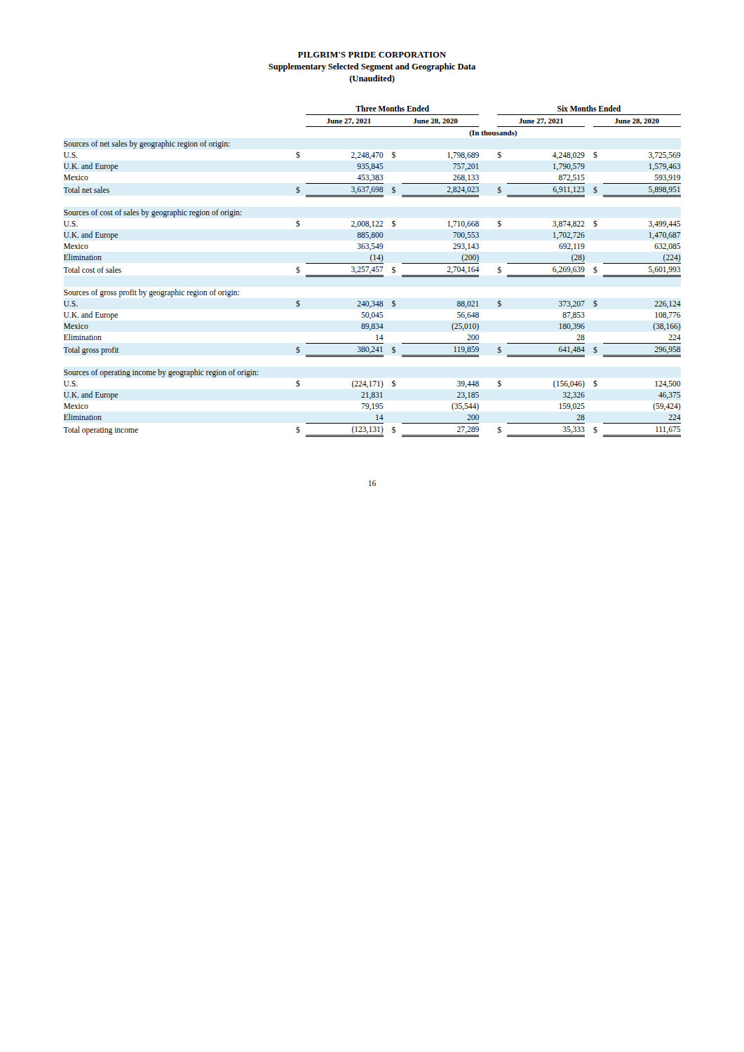PILGRIM'S PRIDE CORPORATION
Supplementary Selected Segment and Geographic Data
(Unaudited)
| | | Three Months Ended | | Six Months Ended |
| | | June 27, 2021 | June 28, 2020 | | June 27, 2021 | | June 28, 2020 |
| | | (In thousands) |
| Sources of net sales by geographic region of origin: | |
| U.S. | $ | 2,248,470 | | $ | 1,798,689 | | $ | 4,248,029 | | $ | 3,725,569 |
| U.K. and Europe | | 935,845 | | | 757,201 | | | 1,790,579 | | | 1,579,463 |
| Mexico | | 453,383 | | | 268,133 | | | 872,515 | | | 593,919 |
| Total net sales | $ | 3,637,698 | | $ | 2,824,023 | | $ | 6,911,123 | | $ | 5,898,951 |
| Sources of cost of sales by geographic region of origin: | |
| U.S. | $ | 2,008,122 | | $ | 1,710,668 | | $ | 3,874,822 | | $ | 3,499,445 |
| U.K. and Europe | | 885,800 | | | 700,553 | | | 1,702,726 | | | 1,470,687 |
| Mexico | | 363,549 | | | 293,143 | | | 692,119 | | | 632,085 |
| Elimination | | (14) | | | (200) | | | (28) | | | (224) |
| Total cost of sales | $ | 3,257,457 | | $ | 2,704,164 | | $ | 6,269,639 | | $ | 5,601,993 |
| Sources of gross profit by geographic region of origin: | |
| U.S. | $ | 240,348 | | $ | 88,021 | | $ | 373,207 | | $ | 226,124 |
| U.K. and Europe | | 50,045 | | | 56,648 | | | 87,853 | | | 108,776 |
| Mexico | | 89,834 | | | (25,010) | | | 180,396 | | | (38,166) |
| Elimination | | 14 | | | 200 | | | 28 | | | 224 |
| Total gross profit | $ | 380,241 | | $ | 119,859 | | $ | 641,484 | | $ | 296,958 |
| Sources of operating income by geographic region of origin: | |
| U.S. | $ | (224,171) | | $ | 39,448 | | $ | (156,046) | | $ | 124,500 |
| U.K. and Europe | | 21,831 | | | 23,185 | | | 32,326 | | | 46,375 |
| Mexico | | 79,195 | | | (35,544) | | | 159,025 | | | (59,424) |
| Elimination | | 14 | | | 200 | | | 28 | | | 224 |
| Total operating income | $ | (123,131) | | $ | 27,289 | | $ | 35,333 | | $ | 111,675 |
16